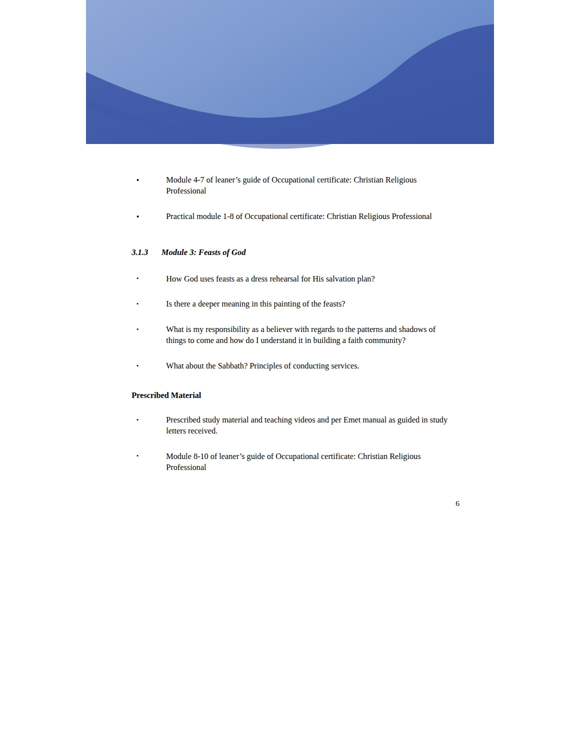Module 4-7 of leaner’s guide of Occupational certificate: Christian Religious Professional
Practical module 1-8 of Occupational certificate: Christian Religious Professional
3.1.3 Module 3: Feasts of God
How God uses feasts as a dress rehearsal for His salvation plan?
Is there a deeper meaning in this painting of the feasts?
What is my responsibility as a believer with regards to the patterns and shadows of things to come and how do I understand it in building a faith community?
What about the Sabbath? Principles of conducting services.
Prescribed Material
Prescribed study material and teaching videos and per Emet manual as guided in study letters received.
Module 8-10 of leaner’s guide of Occupational certificate: Christian Religious Professional
6